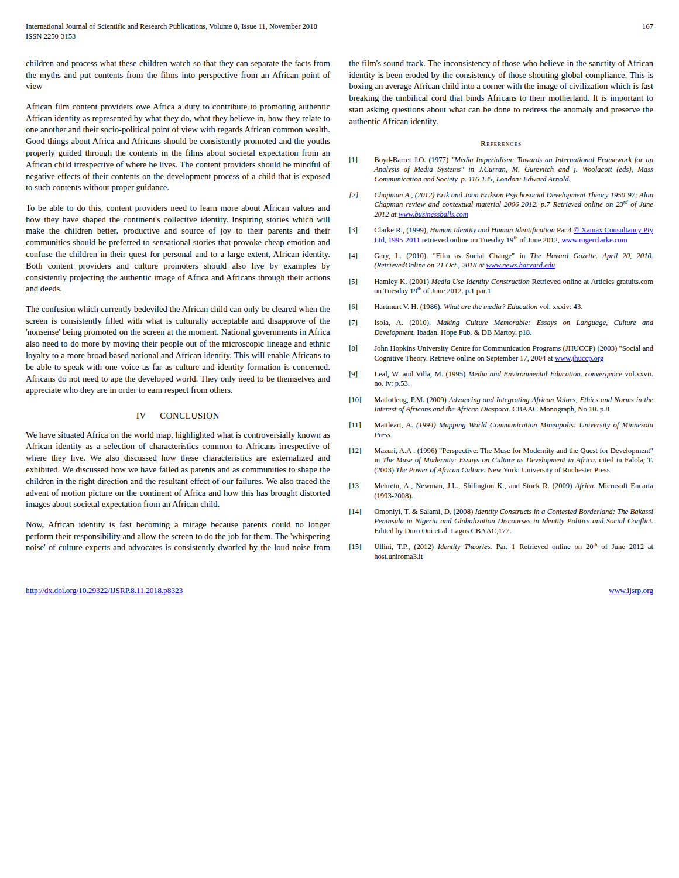International Journal of Scientific and Research Publications, Volume 8, Issue 11, November 2018
ISSN 2250-3153
167
children and process what these children watch so that they can separate the facts from the myths and put contents from the films into perspective from an African point of view
African film content providers owe Africa a duty to contribute to promoting authentic African identity as represented by what they do, what they believe in, how they relate to one another and their socio-political point of view with regards African common wealth. Good things about Africa and Africans should be consistently promoted and the youths properly guided through the contents in the films about societal expectation from an African child irrespective of where he lives. The content providers should be mindful of negative effects of their contents on the development process of a child that is exposed to such contents without proper guidance.
To be able to do this, content providers need to learn more about African values and how they have shaped the continent's collective identity. Inspiring stories which will make the children better, productive and source of joy to their parents and their communities should be preferred to sensational stories that provoke cheap emotion and confuse the children in their quest for personal and to a large extent, African identity. Both content providers and culture promoters should also live by examples by consistently projecting the authentic image of Africa and Africans through their actions and deeds.
The confusion which currently bedeviled the African child can only be cleared when the screen is consistently filled with what is culturally acceptable and disapprove of the 'nonsense' being promoted on the screen at the moment. National governments in Africa also need to do more by moving their people out of the microscopic lineage and ethnic loyalty to a more broad based national and African identity. This will enable Africans to be able to speak with one voice as far as culture and identity formation is concerned. Africans do not need to ape the developed world. They only need to be themselves and appreciate who they are in order to earn respect from others.
IVCONCLUSION
We have situated Africa on the world map, highlighted what is controversially known as African identity as a selection of characteristics common to Africans irrespective of where they live. We also discussed how these characteristics are externalized and exhibited. We discussed how we have failed as parents and as communities to shape the children in the right direction and the resultant effect of our failures. We also traced the advent of motion picture on the continent of Africa and how this has brought distorted images about societal expectation from an African child.
Now, African identity is fast becoming a mirage because parents could no longer perform their responsibility and allow the screen to do the job for them. The 'whispering noise' of culture experts and advocates is consistently dwarfed by the loud noise from the film's sound track. The inconsistency of those who believe in the sanctity of African identity is been eroded by the consistency of those shouting global compliance. This is boxing an average African child into a corner with the image of civilization which is fast breaking the umbilical cord that binds Africans to their motherland. It is important to start asking questions about what can be done to redress the anomaly and preserve the authentic African identity.
References
[1] Boyd-Barret J.O. (1977) "Media Imperialism: Towards an International Framework for an Analysis of Media Systems" in J.Curran, M. Gurevitch and j. Woolacott (eds), Mass Communication and Society. p. 116-135, London: Edward Arnold.
[2] Chapman A., (2012) Erik and Joan Erikson Psychosocial Development Theory 1950-97; Alan Chapman review and contextual material 2006-2012. p.7 Retrieved online on 23rd of June 2012 at www.businessballs.com
[3] Clarke R., (1999), Human Identity and Human Identification Par.4 © Xamax Consultancy Pty Ltd, 1995-2011 retrieved online on Tuesday 19th of June 2012, www.rogerclarke.com
[4] Gary, L. (2010). "Film as Social Change" in The Havard Gazette. April 20, 2010. (RetrievedOnline on 21 Oct., 2018 at www.news.harvard.edu
[5] Hamley K. (2001) Media Use Identity Construction Retrieved online at Articles gratuits.com on Tuesday 19th of June 2012. p.1 par.1
[6] Hartmurt V. H. (1986). What are the media? Education vol. xxxiv: 43.
[7] Isola, A. (2010). Making Culture Memorable: Essays on Language, Culture and Development. Ibadan. Hope Pub. & DB Martoy. p18.
[8] John Hopkins University Centre for Communication Programs (JHUCCP) (2003) "Social and Cognitive Theory. Retrieve online on September 17, 2004 at www.jhuccp.org
[9] Leal, W. and Villa, M. (1995) Media and Environmental Education. convergence vol.xxvii. no. iv: p.53.
[10] Matlotleng, P.M. (2009) Advancing and Integrating African Values, Ethics and Norms in the Interest of Africans and the African Diaspora. CBAAC Monograph, No 10. p.8
[11] Mattleart, A. (1994) Mapping World Communication Mineapolis: University of Minnesota Press
[12] Mazuri, A.A . (1996) "Perspective: The Muse for Modernity and the Quest for Development" in The Muse of Modernity: Essays on Culture as Development in Africa. cited in Falola, T. (2003) The Power of African Culture. New York: University of Rochester Press
[13 Mehretu, A., Newman, J.L., Shilington K., and Stock R. (2009) Africa. Microsoft Encarta (1993-2008).
[14] Omoniyi, T. & Salami, D. (2008) Identity Constructs in a Contested Borderland: The Bakassi Peninsula in Nigeria and Globalization Discourses in Identity Politics and Social Conflict. Edited by Duro Oni et.al. Lagos CBAAC,177.
[15] Ullini, T.P., (2012) Identity Theories. Par. 1 Retrieved online on 20th of June 2012 at host.uniroma3.it
http://dx.doi.org/10.29322/IJSRP.8.11.2018.p8323
www.ijsrp.org